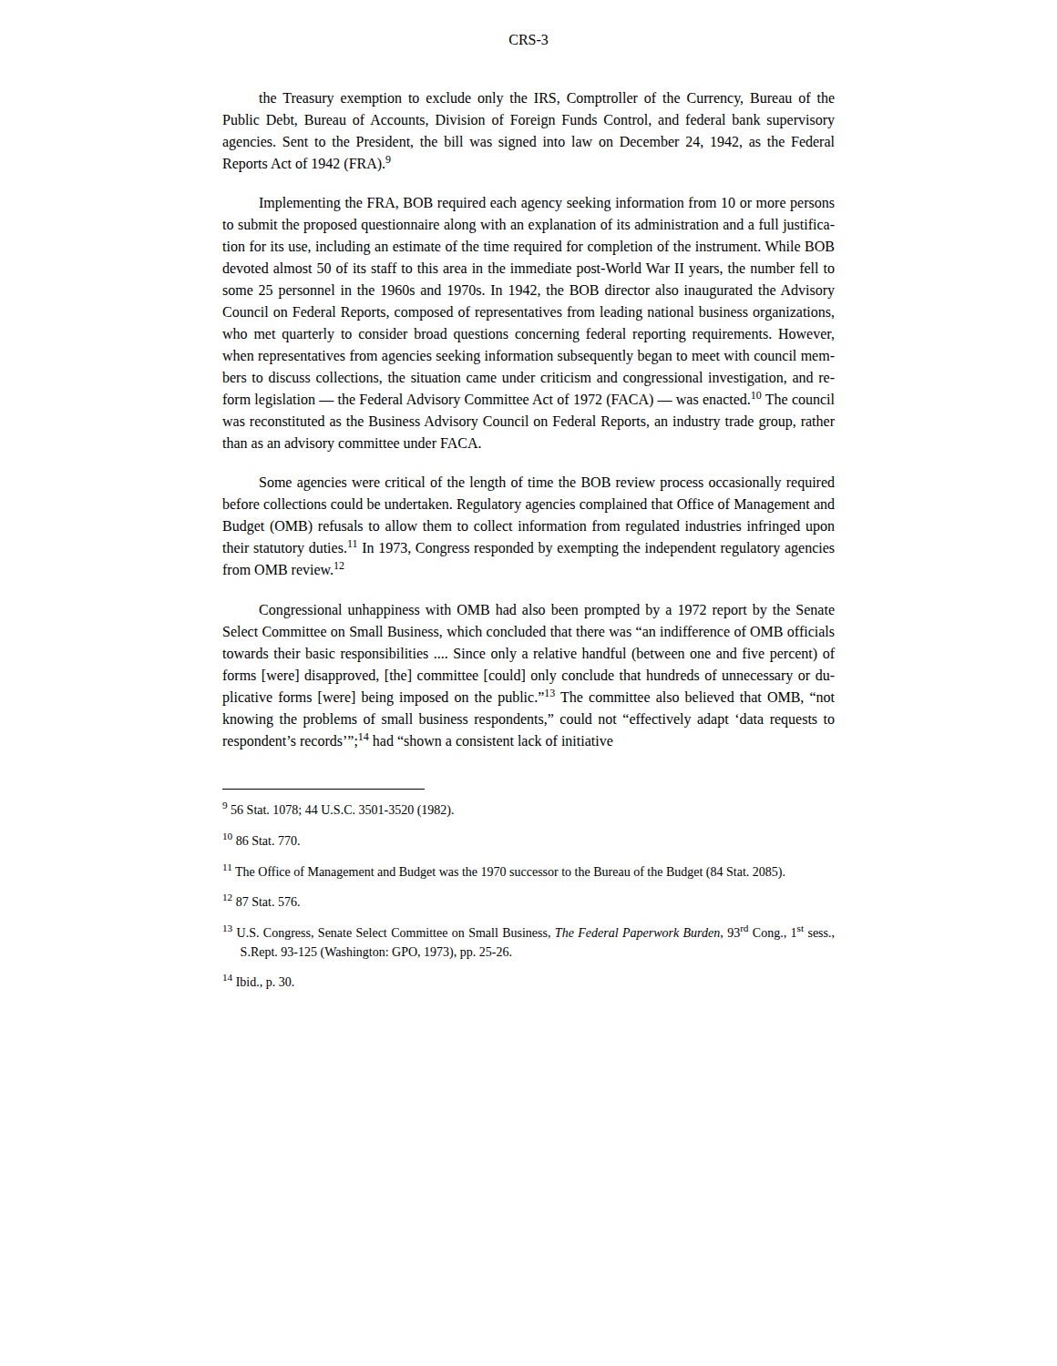CRS-3
the Treasury exemption to exclude only the IRS, Comptroller of the Currency, Bureau of the Public Debt, Bureau of Accounts, Division of Foreign Funds Control, and federal bank supervisory agencies. Sent to the President, the bill was signed into law on December 24, 1942, as the Federal Reports Act of 1942 (FRA).9
Implementing the FRA, BOB required each agency seeking information from 10 or more persons to submit the proposed questionnaire along with an explanation of its administration and a full justification for its use, including an estimate of the time required for completion of the instrument. While BOB devoted almost 50 of its staff to this area in the immediate post-World War II years, the number fell to some 25 personnel in the 1960s and 1970s. In 1942, the BOB director also inaugurated the Advisory Council on Federal Reports, composed of representatives from leading national business organizations, who met quarterly to consider broad questions concerning federal reporting requirements. However, when representatives from agencies seeking information subsequently began to meet with council members to discuss collections, the situation came under criticism and congressional investigation, and reform legislation — the Federal Advisory Committee Act of 1972 (FACA) — was enacted.10 The council was reconstituted as the Business Advisory Council on Federal Reports, an industry trade group, rather than as an advisory committee under FACA.
Some agencies were critical of the length of time the BOB review process occasionally required before collections could be undertaken. Regulatory agencies complained that Office of Management and Budget (OMB) refusals to allow them to collect information from regulated industries infringed upon their statutory duties.11 In 1973, Congress responded by exempting the independent regulatory agencies from OMB review.12
Congressional unhappiness with OMB had also been prompted by a 1972 report by the Senate Select Committee on Small Business, which concluded that there was “an indifference of OMB officials towards their basic responsibilities .... Since only a relative handful (between one and five percent) of forms [were] disapproved, [the] committee [could] only conclude that hundreds of unnecessary or duplicative forms [were] being imposed on the public.”13 The committee also believed that OMB, “not knowing the problems of small business respondents,” could not “effectively adapt ‘data requests to respondent’s records’”;14 had “shown a consistent lack of initiative
9 56 Stat. 1078; 44 U.S.C. 3501-3520 (1982).
10 86 Stat. 770.
11 The Office of Management and Budget was the 1970 successor to the Bureau of the Budget (84 Stat. 2085).
12 87 Stat. 576.
13 U.S. Congress, Senate Select Committee on Small Business, The Federal Paperwork Burden, 93rd Cong., 1st sess., S.Rept. 93-125 (Washington: GPO, 1973), pp. 25-26.
14 Ibid., p. 30.